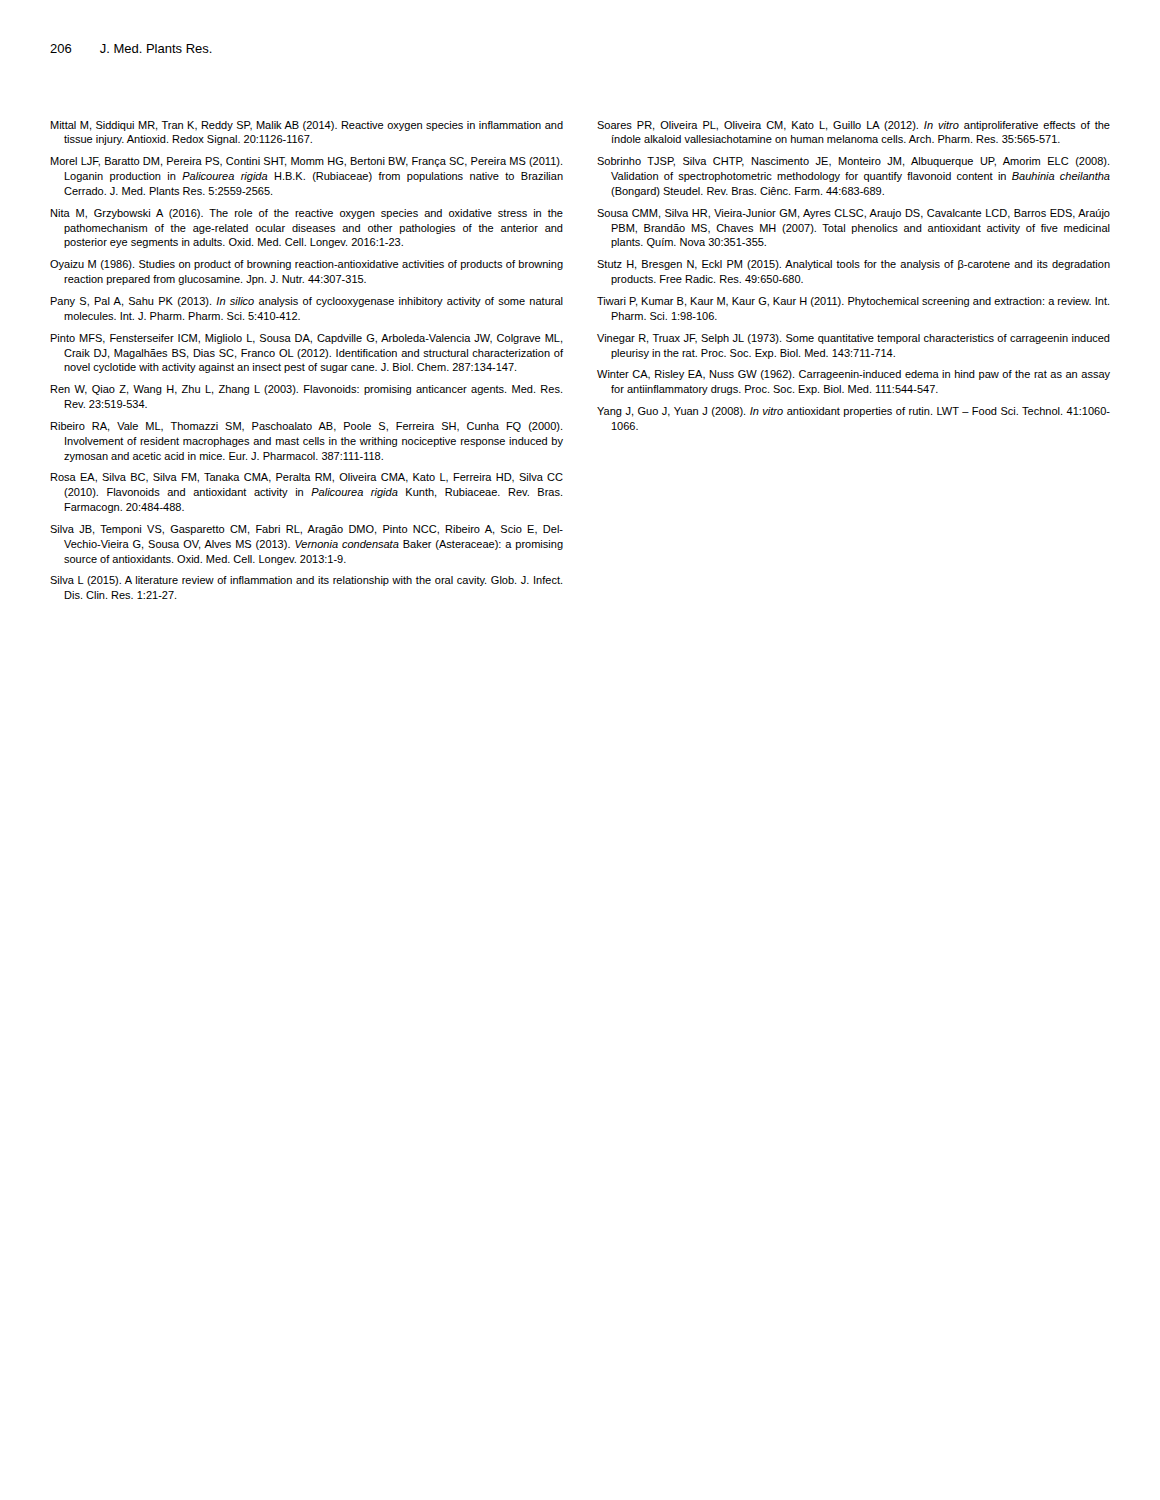206 J. Med. Plants Res.
Mittal M, Siddiqui MR, Tran K, Reddy SP, Malik AB (2014). Reactive oxygen species in inflammation and tissue injury. Antioxid. Redox Signal. 20:1126-1167.
Morel LJF, Baratto DM, Pereira PS, Contini SHT, Momm HG, Bertoni BW, França SC, Pereira MS (2011). Loganin production in Palicourea rigida H.B.K. (Rubiaceae) from populations native to Brazilian Cerrado. J. Med. Plants Res. 5:2559-2565.
Nita M, Grzybowski A (2016). The role of the reactive oxygen species and oxidative stress in the pathomechanism of the age-related ocular diseases and other pathologies of the anterior and posterior eye segments in adults. Oxid. Med. Cell. Longev. 2016:1-23.
Oyaizu M (1986). Studies on product of browning reaction-antioxidative activities of products of browning reaction prepared from glucosamine. Jpn. J. Nutr. 44:307-315.
Pany S, Pal A, Sahu PK (2013). In silico analysis of cyclooxygenase inhibitory activity of some natural molecules. Int. J. Pharm. Pharm. Sci. 5:410-412.
Pinto MFS, Fensterseifer ICM, Migliolo L, Sousa DA, Capdville G, Arboleda-Valencia JW, Colgrave ML, Craik DJ, Magalhães BS, Dias SC, Franco OL (2012). Identification and structural characterization of novel cyclotide with activity against an insect pest of sugar cane. J. Biol. Chem. 287:134-147.
Ren W, Qiao Z, Wang H, Zhu L, Zhang L (2003). Flavonoids: promising anticancer agents. Med. Res. Rev. 23:519-534.
Ribeiro RA, Vale ML, Thomazzi SM, Paschoalato AB, Poole S, Ferreira SH, Cunha FQ (2000). Involvement of resident macrophages and mast cells in the writhing nociceptive response induced by zymosan and acetic acid in mice. Eur. J. Pharmacol. 387:111-118.
Rosa EA, Silva BC, Silva FM, Tanaka CMA, Peralta RM, Oliveira CMA, Kato L, Ferreira HD, Silva CC (2010). Flavonoids and antioxidant activity in Palicourea rigida Kunth, Rubiaceae. Rev. Bras. Farmacogn. 20:484-488.
Silva JB, Temponi VS, Gasparetto CM, Fabri RL, Aragão DMO, Pinto NCC, Ribeiro A, Scio E, Del-Vechio-Vieira G, Sousa OV, Alves MS (2013). Vernonia condensata Baker (Asteraceae): a promising source of antioxidants. Oxid. Med. Cell. Longev. 2013:1-9.
Silva L (2015). A literature review of inflammation and its relationship with the oral cavity. Glob. J. Infect. Dis. Clin. Res. 1:21-27.
Soares PR, Oliveira PL, Oliveira CM, Kato L, Guillo LA (2012). In vitro antiproliferative effects of the índole alkaloid vallesiachotamine on human melanoma cells. Arch. Pharm. Res. 35:565-571.
Sobrinho TJSP, Silva CHTP, Nascimento JE, Monteiro JM, Albuquerque UP, Amorim ELC (2008). Validation of spectrophotometric methodology for quantify flavonoid content in Bauhinia cheilantha (Bongard) Steudel. Rev. Bras. Ciênc. Farm. 44:683-689.
Sousa CMM, Silva HR, Vieira-Junior GM, Ayres CLSC, Araujo DS, Cavalcante LCD, Barros EDS, Araújo PBM, Brandão MS, Chaves MH (2007). Total phenolics and antioxidant activity of five medicinal plants. Quím. Nova 30:351-355.
Stutz H, Bresgen N, Eckl PM (2015). Analytical tools for the analysis of β-carotene and its degradation products. Free Radic. Res. 49:650-680.
Tiwari P, Kumar B, Kaur M, Kaur G, Kaur H (2011). Phytochemical screening and extraction: a review. Int. Pharm. Sci. 1:98-106.
Vinegar R, Truax JF, Selph JL (1973). Some quantitative temporal characteristics of carrageenin induced pleurisy in the rat. Proc. Soc. Exp. Biol. Med. 143:711-714.
Winter CA, Risley EA, Nuss GW (1962). Carrageenin-induced edema in hind paw of the rat as an assay for antiinflammatory drugs. Proc. Soc. Exp. Biol. Med. 111:544-547.
Yang J, Guo J, Yuan J (2008). In vitro antioxidant properties of rutin. LWT – Food Sci. Technol. 41:1060-1066.